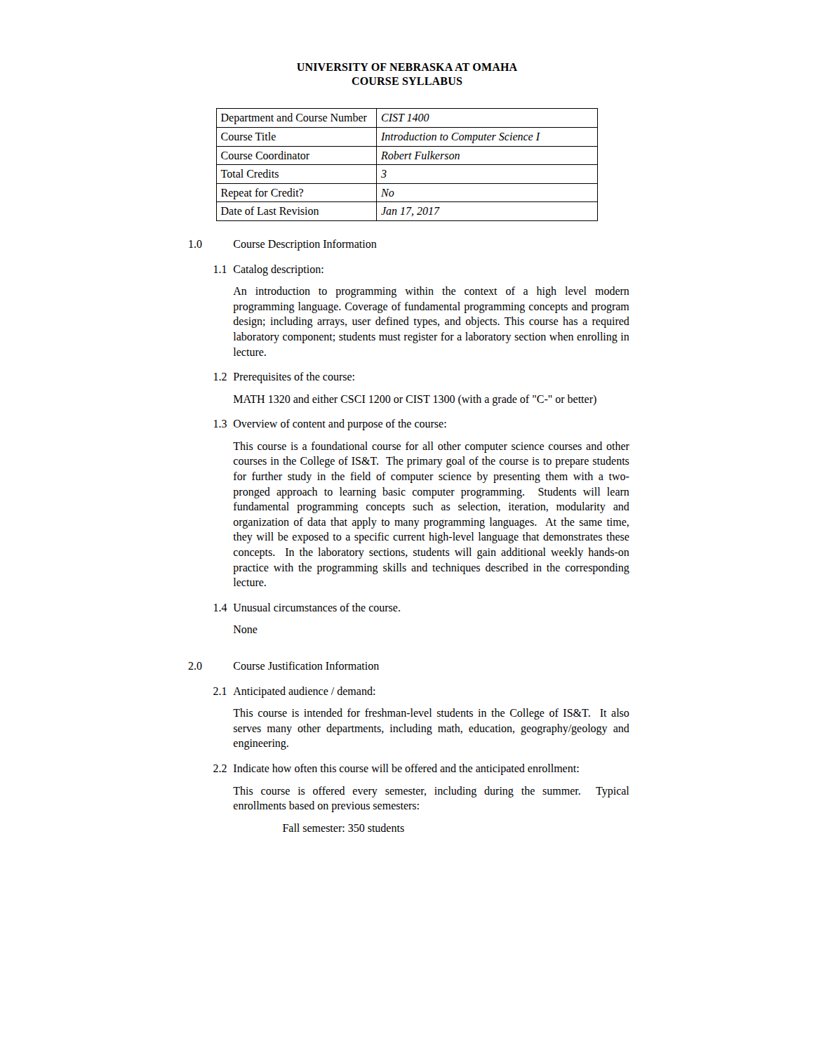UNIVERSITY OF NEBRASKA AT OMAHA
COURSE SYLLABUS
| Department and Course Number | CIST 1400 |
| Course Title | Introduction to Computer Science I |
| Course Coordinator | Robert Fulkerson |
| Total Credits | 3 |
| Repeat for Credit? | No |
| Date of Last Revision | Jan 17, 2017 |
1.0
Course Description Information
1.1
Catalog description:
An introduction to programming within the context of a high level modern programming language. Coverage of fundamental programming concepts and program design; including arrays, user defined types, and objects. This course has a required laboratory component; students must register for a laboratory section when enrolling in lecture.
1.2
Prerequisites of the course:
MATH 1320 and either CSCI 1200 or CIST 1300 (with a grade of "C-" or better)
1.3
Overview of content and purpose of the course:
This course is a foundational course for all other computer science courses and other courses in the College of IS&T. The primary goal of the course is to prepare students for further study in the field of computer science by presenting them with a two-pronged approach to learning basic computer programming. Students will learn fundamental programming concepts such as selection, iteration, modularity and organization of data that apply to many programming languages. At the same time, they will be exposed to a specific current high-level language that demonstrates these concepts. In the laboratory sections, students will gain additional weekly hands-on practice with the programming skills and techniques described in the corresponding lecture.
1.4
Unusual circumstances of the course.
None
2.0
Course Justification Information
2.1
Anticipated audience / demand:
This course is intended for freshman-level students in the College of IS&T. It also serves many other departments, including math, education, geography/geology and engineering.
2.2
Indicate how often this course will be offered and the anticipated enrollment:
This course is offered every semester, including during the summer. Typical enrollments based on previous semesters:
Fall semester: 350 students